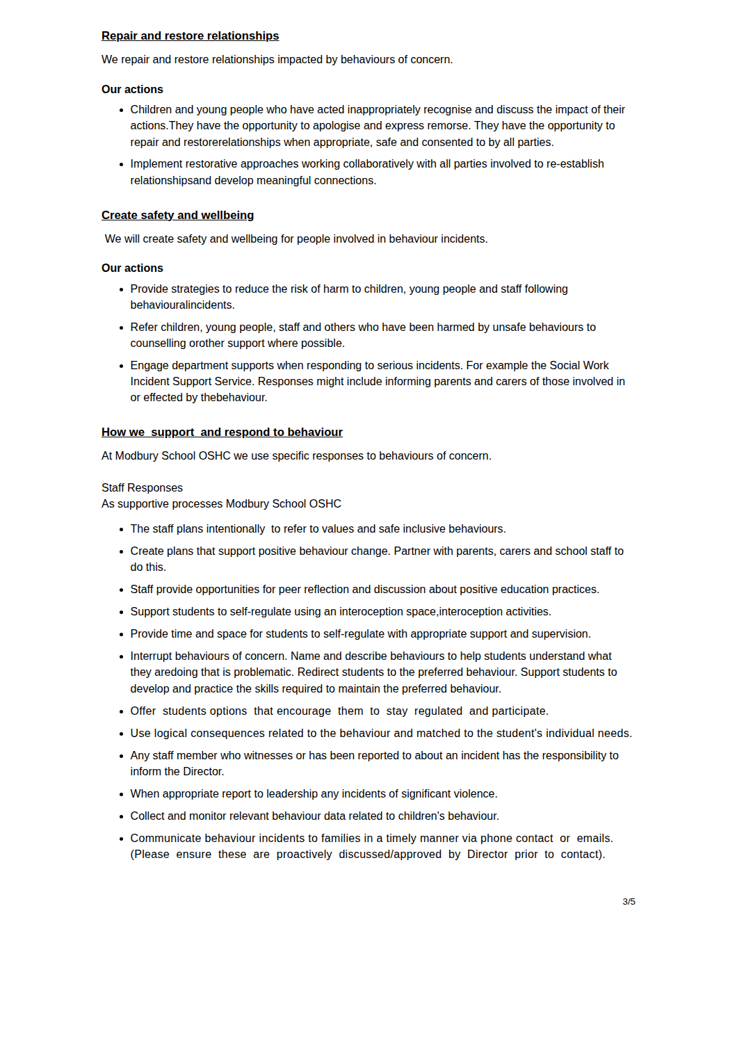Repair and restore relationships
We repair and restore relationships impacted by behaviours of concern.
Our actions
Children and young people who have acted inappropriately recognise and discuss the impact of their actions.They have the opportunity to apologise and express remorse. They have the opportunity to repair and restorerelationships when appropriate, safe and consented to by all parties.
Implement restorative approaches working collaboratively with all parties involved to re-establish relationshipsand develop meaningful connections.
Create safety and wellbeing
We will create safety and wellbeing for people involved in behaviour incidents.
Our actions
Provide strategies to reduce the risk of harm to children, young people and staff following behaviouralincidents.
Refer children, young people, staff and others who have been harmed by unsafe behaviours to counselling orother support where possible.
Engage department supports when responding to serious incidents. For example the Social Work Incident Support Service. Responses might include informing parents and carers of those involved in or effected by thebehaviour.
How we support and respond to behaviour
At Modbury School OSHC we use specific responses to behaviours of concern.
Staff Responses
As supportive processes Modbury School OSHC
The staff plans intentionally to refer to values and safe inclusive behaviours.
Create plans that support positive behaviour change. Partner with parents, carers and school staff to do this.
Staff provide opportunities for peer reflection and discussion about positive education practices.
Support students to self-regulate using an interoception space,interoception activities.
Provide time and space for students to self-regulate with appropriate support and supervision.
Interrupt behaviours of concern. Name and describe behaviours to help students understand what they aredoing that is problematic. Redirect students to the preferred behaviour. Support students to develop and practice the skills required to maintain the preferred behaviour.
Offer students options that encourage them to stay regulated and participate.
Use logical consequences related to the behaviour and matched to the student's individual needs.
Any staff member who witnesses or has been reported to about an incident has the responsibility to inform the Director.
When appropriate report to leadership any incidents of significant violence.
Collect and monitor relevant behaviour data related to children's behaviour.
Communicate behaviour incidents to families in a timely manner via phone contact or emails. (Please ensure these are proactively discussed/approved by Director prior to contact).
3/5